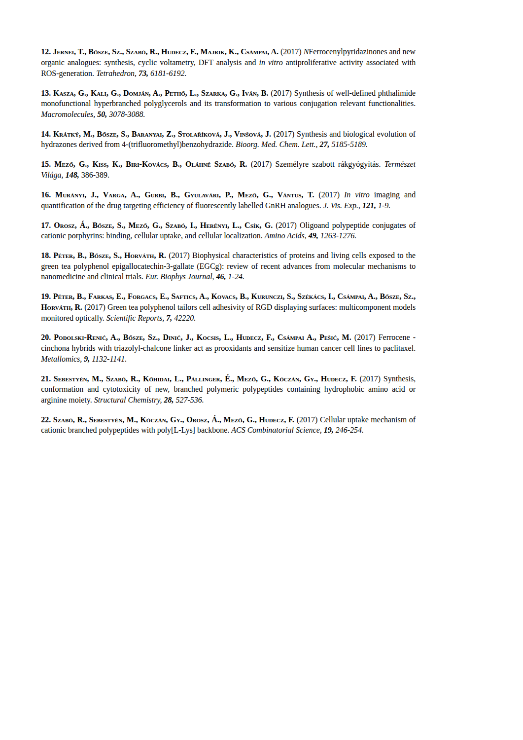12. Jernei, T., Bősze, Sz., Szabó, R., Hudecz, F., Majrik, K., Csámpai, A. (2017) NFerrocenylpyridazinones and new organic analogues: synthesis, cyclic voltametry, DFT analysis and in vitro antiproliferative activity associated with ROS-generation. Tetrahedron, 73, 6181-6192.
13. Kasza, G., Kali, G., Domján, A., Pethő, L., Szarka, G., Iván, B. (2017) Synthesis of well-defined phthalimide monofunctional hyperbranched polyglycerols and its transformation to various conjugation relevant functionalities. Macromolecules, 50, 3078-3088.
14. Krátký, M., Bősze, S., Baranyai, Z., Stolaříková, J., Vinšová, J. (2017) Synthesis and biological evolution of hydrazones derived from 4-(trifluoromethyl)benzohydrazide. Bioorg. Med. Chem. Lett., 27, 5185-5189.
15. Mező, G., Kiss, K., Biri-Kovács, B., Oláhné Szabó, R. (2017) Személyre szabott rákgyógyítás. Természet Világa, 148, 386-389.
16. Murányi, J., Varga, A., Gurbi, B., Gyulavári, P., Mező, G., Vántus, T. (2017) In vitro imaging and quantification of the drug targeting efficiency of fluorescently labelled GnRH analogues. J. Vis. Exp., 121, 1-9.
17. Orosz, Á., Bősze, S., Mező, G., Szabó, I., Herényi, L., Csík, G. (2017) Oligoand polypeptide conjugates of cationic porphyrins: binding, cellular uptake, and cellular localization. Amino Acids, 49, 1263-1276.
18. Péter, B., Bősze, S., Horváth, R. (2017) Biophysical characteristics of proteins and living cells exposed to the green tea polyphenol epigallocatechin-3-gallate (EGCg): review of recent advances from molecular mechanisms to nanomedicine and clinical trials. Eur. Biophys Journal, 46, 1-24.
19. Péter, B., Farkas, E., Forgacs, E., Saftics, A., Kovacs, B., Kurunczi, S., Székács, I., Csámpai, A., Bősze, Sz., Horváth, R. (2017) Green tea polyphenol tailors cell adhesivity of RGD displaying surfaces: multicomponent models monitored optically. Scientific Reports, 7, 42220.
20. Podolski-Renić, A., Bősze, Sz., Dinić, J., Kocsis, L., Hudecz, F., Csámpai A., Pešić, M. (2017) Ferrocene - cinchona hybrids with triazolyl-chalcone linker act as prooxidants and sensitize human cancer cell lines to paclitaxel. Metallomics, 9, 1132-1141.
21. Sebestyén, M., Szabó, R., Kőhidai, L., Pállinger, É., Mező, G., Kóczán, Gy., Hudecz, F. (2017) Synthesis, conformation and cytotoxicity of new, branched polymeric polypeptides containing hydrophobic amino acid or arginine moiety. Structural Chemistry, 28, 527-536.
22. Szabó, R., Sebestyén, M., Kóczán, Gy., Orosz, Á., Mező, G., Hudecz, F. (2017) Cellular uptake mechanism of cationic branched polypeptides with poly[L-Lys] backbone. ACS Combinatorial Science, 19, 246-254.